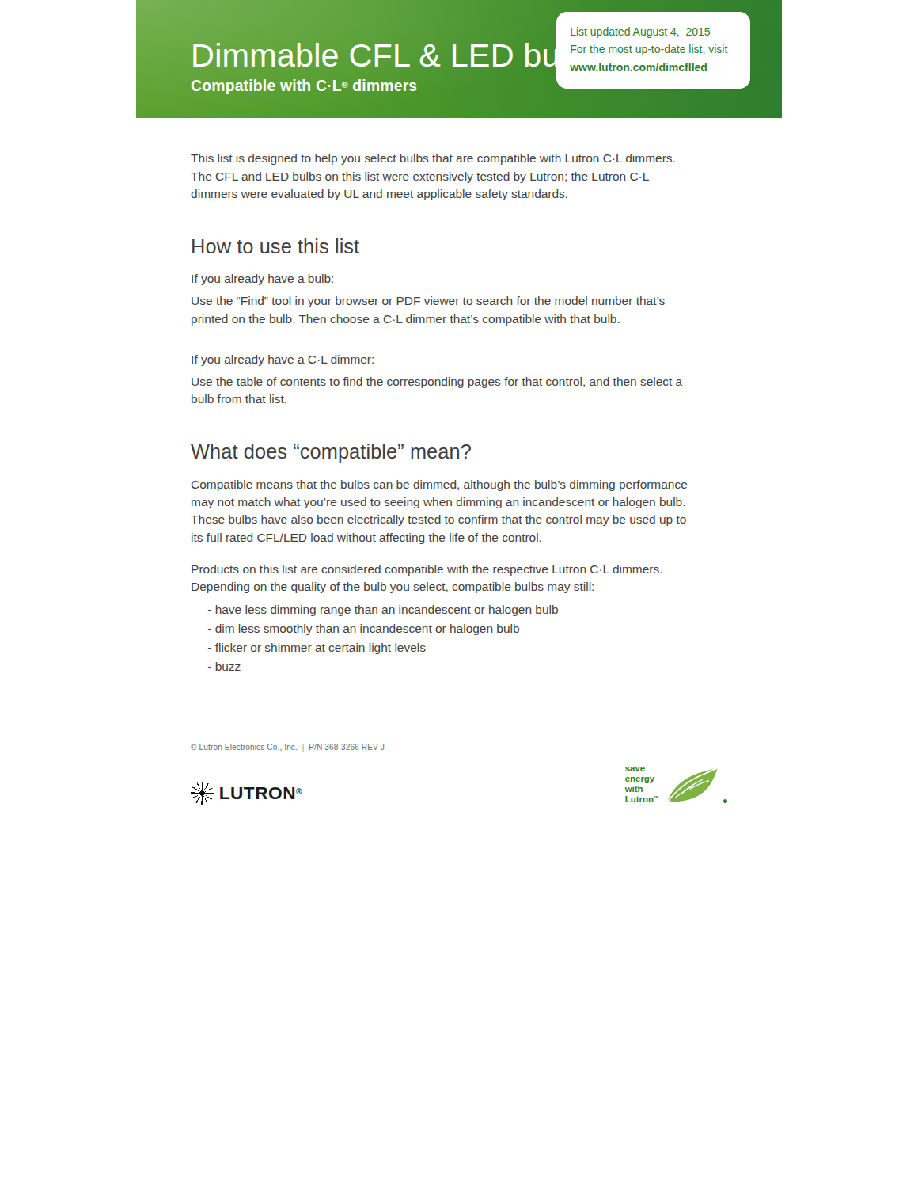List updated August 4, 2015
For the most up-to-date list, visit
www.lutron.com/dimcflled
Dimmable CFL & LED bulbs
Compatible with C·L® dimmers
This list is designed to help you select bulbs that are compatible with Lutron C·L dimmers. The CFL and LED bulbs on this list were extensively tested by Lutron; the Lutron C·L dimmers were evaluated by UL and meet applicable safety standards.
How to use this list
If you already have a bulb:
Use the “Find” tool in your browser or PDF viewer to search for the model number that’s printed on the bulb. Then choose a C·L dimmer that’s compatible with that bulb.
If you already have a C·L dimmer:
Use the table of contents to find the corresponding pages for that control, and then select a bulb from that list.
What does “compatible” mean?
Compatible means that the bulbs can be dimmed, although the bulb’s dimming performance may not match what you’re used to seeing when dimming an incandescent or halogen bulb. These bulbs have also been electrically tested to confirm that the control may be used up to its full rated CFL/LED load without affecting the life of the control.
Products on this list are considered compatible with the respective Lutron C·L dimmers. Depending on the quality of the bulb you select, compatible bulbs may still:
have less dimming range than an incandescent or halogen bulb
dim less smoothly than an incandescent or halogen bulb
flicker or shimmer at certain light levels
buzz
© Lutron Electronics Co., Inc.|P/N 368-3266 REV J
LUTRON®
save
energy
with
Lutron™